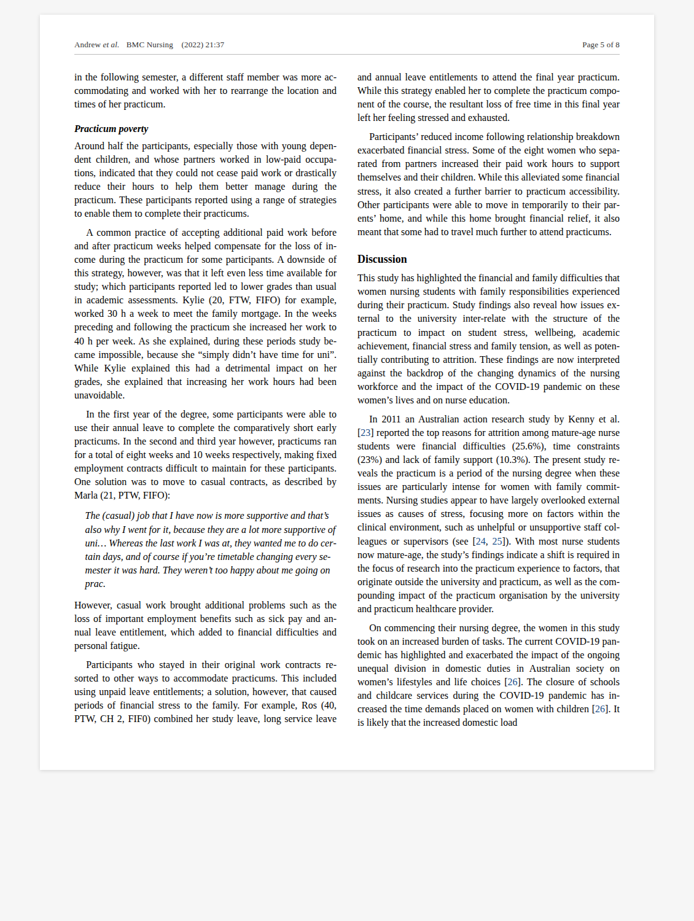Andrew et al. BMC Nursing (2022) 21:37
Page 5 of 8
in the following semester, a different staff member was more accommodating and worked with her to rearrange the location and times of her practicum.
Practicum poverty
Around half the participants, especially those with young dependent children, and whose partners worked in low-paid occupations, indicated that they could not cease paid work or drastically reduce their hours to help them better manage during the practicum. These participants reported using a range of strategies to enable them to complete their practicums.
A common practice of accepting additional paid work before and after practicum weeks helped compensate for the loss of income during the practicum for some participants. A downside of this strategy, however, was that it left even less time available for study; which participants reported led to lower grades than usual in academic assessments. Kylie (20, FTW, FIFO) for example, worked 30 h a week to meet the family mortgage. In the weeks preceding and following the practicum she increased her work to 40 h per week. As she explained, during these periods study became impossible, because she “simply didn’t have time for uni”. While Kylie explained this had a detrimental impact on her grades, she explained that increasing her work hours had been unavoidable.
In the first year of the degree, some participants were able to use their annual leave to complete the comparatively short early practicums. In the second and third year however, practicums ran for a total of eight weeks and 10 weeks respectively, making fixed employment contracts difficult to maintain for these participants. One solution was to move to casual contracts, as described by Marla (21, PTW, FIFO):
The (casual) job that I have now is more supportive and that’s also why I went for it, because they are a lot more supportive of uni… Whereas the last work I was at, they wanted me to do certain days, and of course if you’re timetable changing every semester it was hard. They weren’t too happy about me going on prac.
However, casual work brought additional problems such as the loss of important employment benefits such as sick pay and annual leave entitlement, which added to financial difficulties and personal fatigue.
Participants who stayed in their original work contracts resorted to other ways to accommodate practicums. This included using unpaid leave entitlements; a solution, however, that caused periods of financial stress to the family. For example, Ros (40, PTW, CH 2, FIF0) combined her study leave, long service leave and annual leave entitlements to attend the final year practicum. While this strategy enabled her to complete the practicum component of the course, the resultant loss of free time in this final year left her feeling stressed and exhausted.
Participants’ reduced income following relationship breakdown exacerbated financial stress. Some of the eight women who separated from partners increased their paid work hours to support themselves and their children. While this alleviated some financial stress, it also created a further barrier to practicum accessibility. Other participants were able to move in temporarily to their parents’ home, and while this home brought financial relief, it also meant that some had to travel much further to attend practicums.
Discussion
This study has highlighted the financial and family difficulties that women nursing students with family responsibilities experienced during their practicum. Study findings also reveal how issues external to the university inter-relate with the structure of the practicum to impact on student stress, wellbeing, academic achievement, financial stress and family tension, as well as potentially contributing to attrition. These findings are now interpreted against the backdrop of the changing dynamics of the nursing workforce and the impact of the COVID-19 pandemic on these women’s lives and on nurse education.
In 2011 an Australian action research study by Kenny et al. [23] reported the top reasons for attrition among mature-age nurse students were financial difficulties (25.6%), time constraints (23%) and lack of family support (10.3%). The present study reveals the practicum is a period of the nursing degree when these issues are particularly intense for women with family commitments. Nursing studies appear to have largely overlooked external issues as causes of stress, focusing more on factors within the clinical environment, such as unhelpful or unsupportive staff colleagues or supervisors (see [24, 25]). With most nurse students now mature-age, the study’s findings indicate a shift is required in the focus of research into the practicum experience to factors, that originate outside the university and practicum, as well as the compounding impact of the practicum organisation by the university and practicum healthcare provider.
On commencing their nursing degree, the women in this study took on an increased burden of tasks. The current COVID-19 pandemic has highlighted and exacerbated the impact of the ongoing unequal division in domestic duties in Australian society on women’s lifestyles and life choices [26]. The closure of schools and childcare services during the COVID-19 pandemic has increased the time demands placed on women with children [26]. It is likely that the increased domestic load